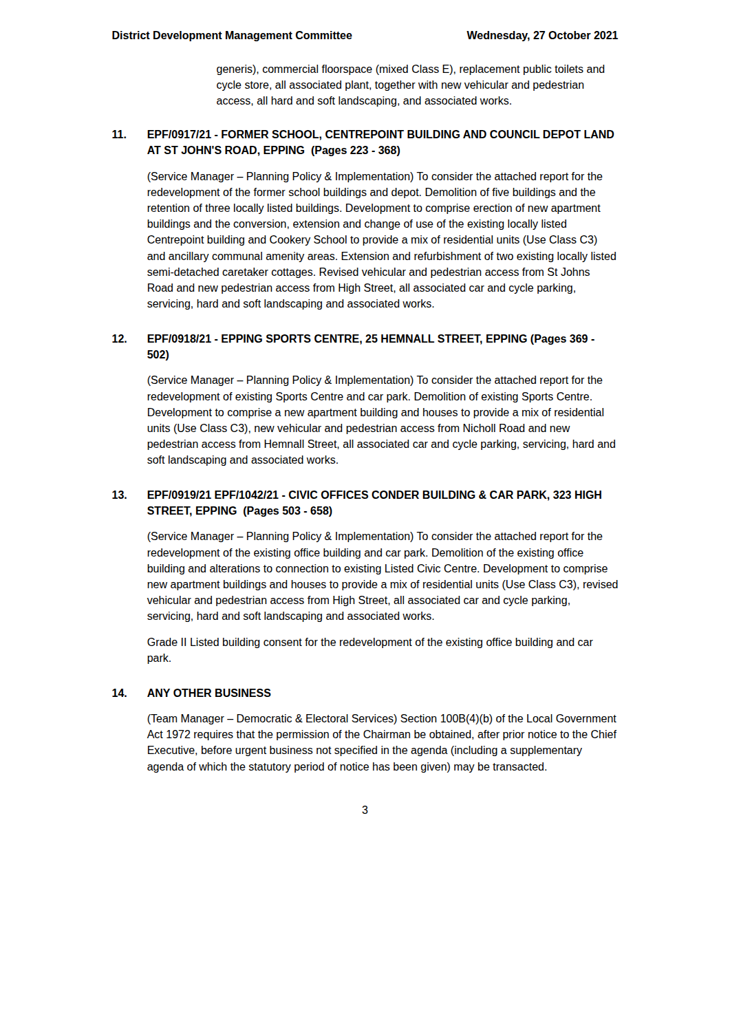District Development Management Committee Wednesday, 27 October 2021
generis), commercial floorspace (mixed Class E), replacement public toilets and cycle store, all associated plant, together with new vehicular and pedestrian access, all hard and soft landscaping, and associated works.
11. EPF/0917/21 - FORMER SCHOOL, CENTREPOINT BUILDING AND COUNCIL DEPOT LAND AT ST JOHN'S ROAD, EPPING (Pages 223 - 368)
(Service Manager – Planning Policy & Implementation) To consider the attached report for the redevelopment of the former school buildings and depot. Demolition of five buildings and the retention of three locally listed buildings. Development to comprise erection of new apartment buildings and the conversion, extension and change of use of the existing locally listed Centrepoint building and Cookery School to provide a mix of residential units (Use Class C3) and ancillary communal amenity areas. Extension and refurbishment of two existing locally listed semi-detached caretaker cottages. Revised vehicular and pedestrian access from St Johns Road and new pedestrian access from High Street, all associated car and cycle parking, servicing, hard and soft landscaping and associated works.
12. EPF/0918/21 - EPPING SPORTS CENTRE, 25 HEMNALL STREET, EPPING (Pages 369 - 502)
(Service Manager – Planning Policy & Implementation) To consider the attached report for the redevelopment of existing Sports Centre and car park. Demolition of existing Sports Centre. Development to comprise a new apartment building and houses to provide a mix of residential units (Use Class C3), new vehicular and pedestrian access from Nicholl Road and new pedestrian access from Hemnall Street, all associated car and cycle parking, servicing, hard and soft landscaping and associated works.
13. EPF/0919/21 EPF/1042/21 - CIVIC OFFICES CONDER BUILDING & CAR PARK, 323 HIGH STREET, EPPING (Pages 503 - 658)
(Service Manager – Planning Policy & Implementation) To consider the attached report for the redevelopment of the existing office building and car park. Demolition of the existing office building and alterations to connection to existing Listed Civic Centre. Development to comprise new apartment buildings and houses to provide a mix of residential units (Use Class C3), revised vehicular and pedestrian access from High Street, all associated car and cycle parking, servicing, hard and soft landscaping and associated works.
Grade II Listed building consent for the redevelopment of the existing office building and car park.
14. ANY OTHER BUSINESS
(Team Manager – Democratic & Electoral Services) Section 100B(4)(b) of the Local Government Act 1972 requires that the permission of the Chairman be obtained, after prior notice to the Chief Executive, before urgent business not specified in the agenda (including a supplementary agenda of which the statutory period of notice has been given) may be transacted.
3